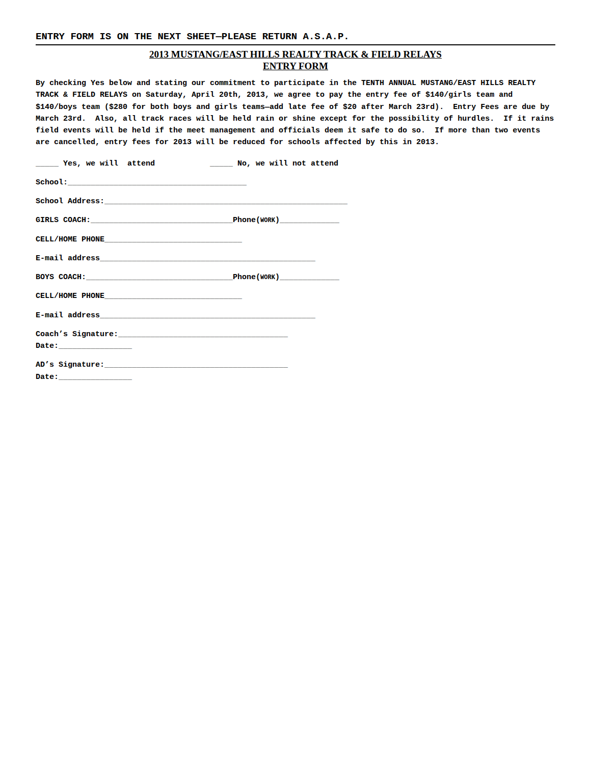ENTRY FORM IS ON THE NEXT SHEET—PLEASE RETURN A.S.A.P.
2013 MUSTANG/EAST HILLS REALTY TRACK & FIELD RELAYS
ENTRY FORM
By checking Yes below and stating our commitment to participate in the TENTH ANNUAL MUSTANG/EAST HILLS REALTY TRACK & FIELD RELAYS on Saturday, April 20th, 2013, we agree to pay the entry fee of $140/girls team and $140/boys team ($280 for both boys and girls teams—add late fee of $20 after March 23rd). Entry Fees are due by March 23rd. Also, all track races will be held rain or shine except for the possibility of hurdles. If it rains field events will be held if the meet management and officials deem it safe to do so. If more than two events are cancelled, entry fees for 2013 will be reduced for schools affected by this in 2013.
_____ Yes, we will attend _____ No, we will not attend
School:_______________________________________
School Address:_____________________________________________________
GIRLS COACH:_______________________________Phone(WORK)_____________
CELL/HOME PHONE______________________________
E-mail address_______________________________________________
BOYS COACH:________________________________Phone(WORK)_____________
CELL/HOME PHONE______________________________
E-mail address_______________________________________________
Coach’s Signature:_____________________________________
Date:________________
AD’s Signature:________________________________________
Date:________________